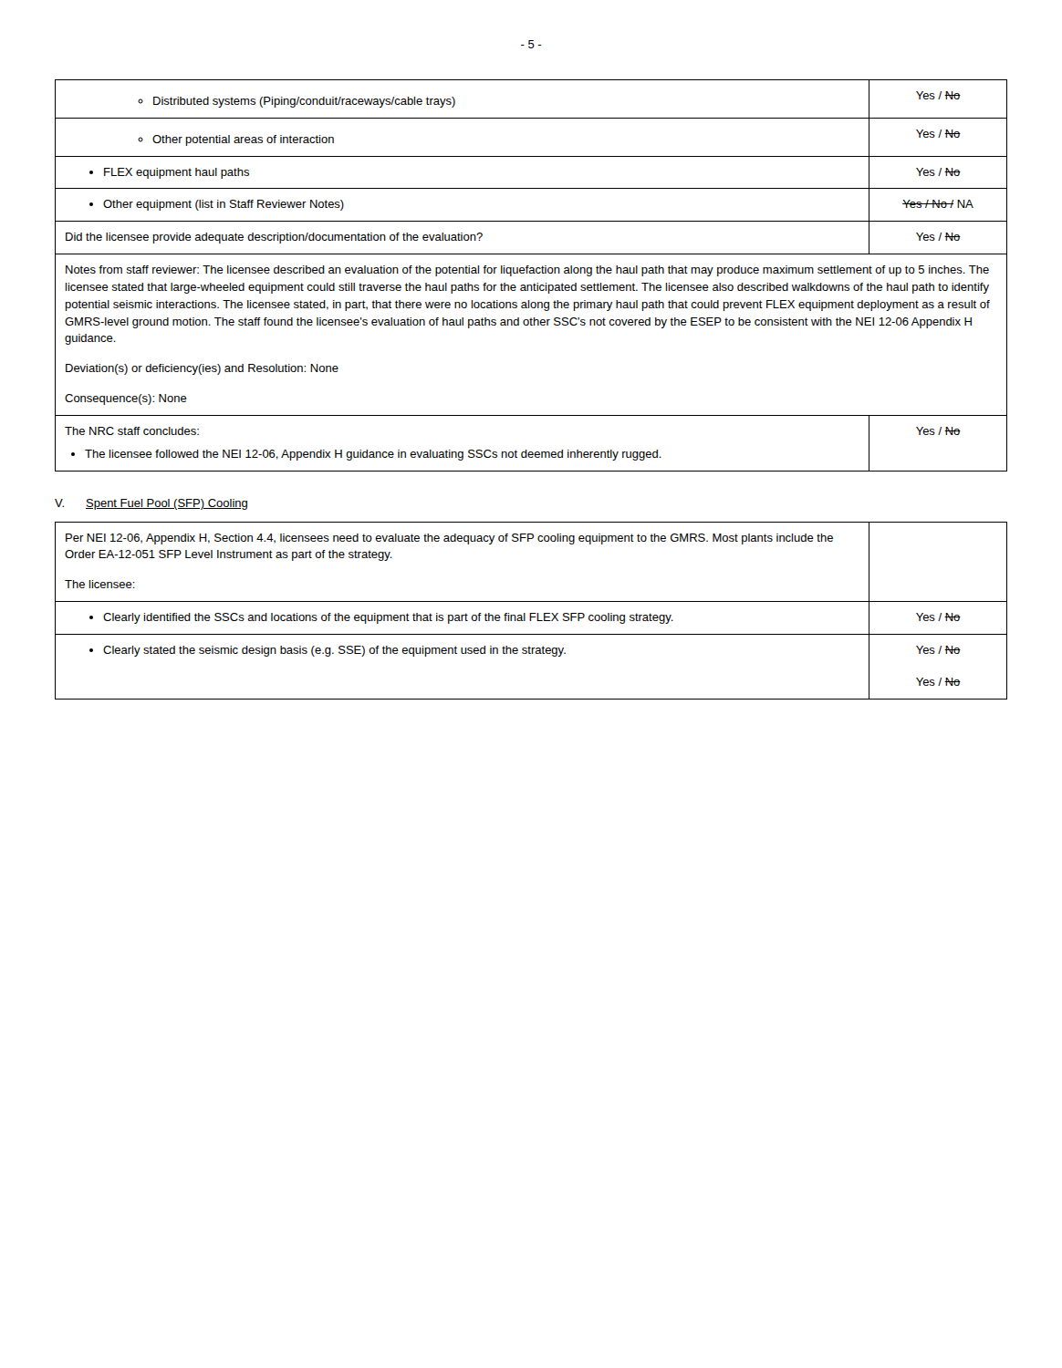- 5 -
| Distributed systems (Piping/conduit/raceways/cable trays) | Yes / No |
| Other potential areas of interaction | Yes / No |
| FLEX equipment haul paths | Yes / No |
| Other equipment (list in Staff Reviewer Notes) | Yes / No / NA |
| Did the licensee provide adequate description/documentation of the evaluation? | Yes / No |
| Notes from staff reviewer: The licensee described an evaluation of the potential for liquefaction along the haul path that may produce maximum settlement of up to 5 inches. The licensee stated that large-wheeled equipment could still traverse the haul paths for the anticipated settlement. The licensee also described walkdowns of the haul path to identify potential seismic interactions. The licensee stated, in part, that there were no locations along the primary haul path that could prevent FLEX equipment deployment as a result of GMRS-level ground motion. The staff found the licensee's evaluation of haul paths and other SSC's not covered by the ESEP to be consistent with the NEI 12-06 Appendix H guidance. Deviation(s) or deficiency(ies) and Resolution: None Consequence(s): None |
| The NRC staff concludes: The licensee followed the NEI 12-06, Appendix H guidance in evaluating SSCs not deemed inherently rugged. | Yes / No |
V. Spent Fuel Pool (SFP) Cooling
| Per NEI 12-06, Appendix H, Section 4.4, licensees need to evaluate the adequacy of SFP cooling equipment to the GMRS. Most plants include the Order EA-12-051 SFP Level Instrument as part of the strategy. The licensee: | |
| Clearly identified the SSCs and locations of the equipment that is part of the final FLEX SFP cooling strategy. | Yes / No |
| Clearly stated the seismic design basis (e.g. SSE) of the equipment used in the strategy. | Yes / No |
| | Yes / No |